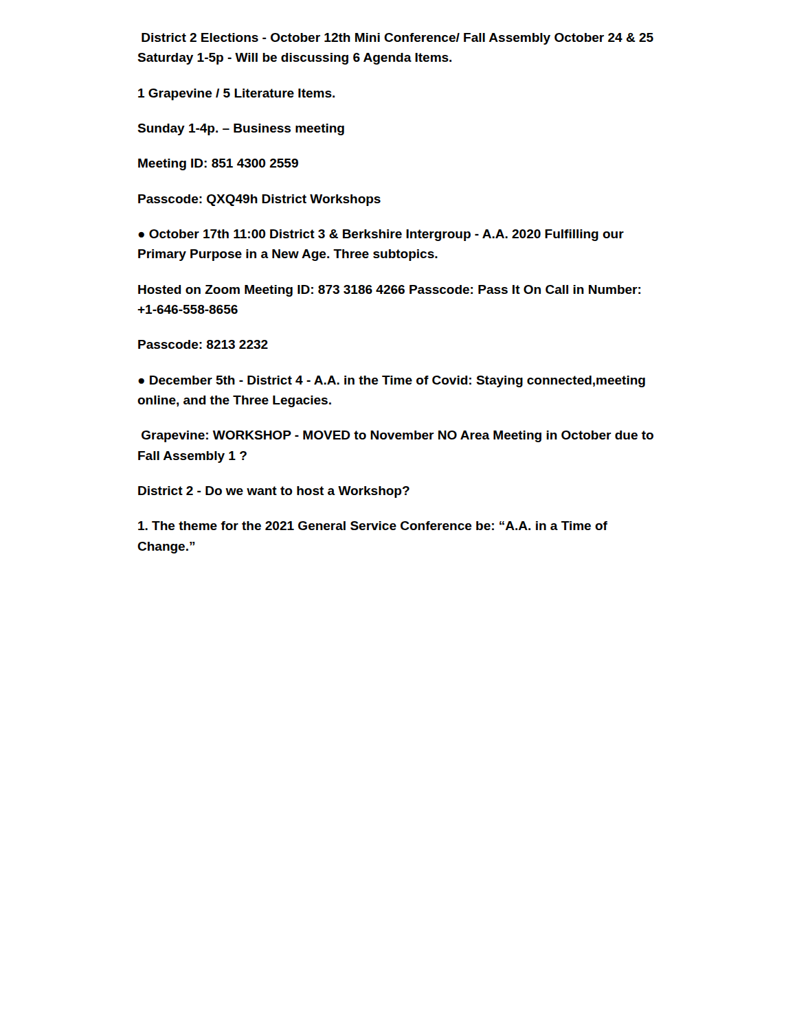District 2 Elections - October 12th Mini Conference/ Fall Assembly October 24 & 25 Saturday 1-5p - Will be discussing 6 Agenda Items.
1 Grapevine / 5 Literature Items.
Sunday 1-4p. – Business meeting
Meeting ID: 851 4300 2559
Passcode: QXQ49h District Workshops
● October 17th 11:00 District 3 & Berkshire Intergroup - A.A. 2020 Fulfilling our Primary Purpose in a New Age. Three subtopics.
Hosted on Zoom Meeting ID: 873 3186 4266 Passcode: Pass It On Call in Number: +1-646-558-8656
Passcode: 8213 2232
● December 5th - District 4 - A.A. in the Time of Covid: Staying connected,meeting online, and the Three Legacies.
Grapevine: WORKSHOP - MOVED to November NO Area Meeting in October due to Fall Assembly 1 ?
District 2 - Do we want to host a Workshop?
1. The theme for the 2021 General Service Conference be: “A.A. in a Time of Change.”